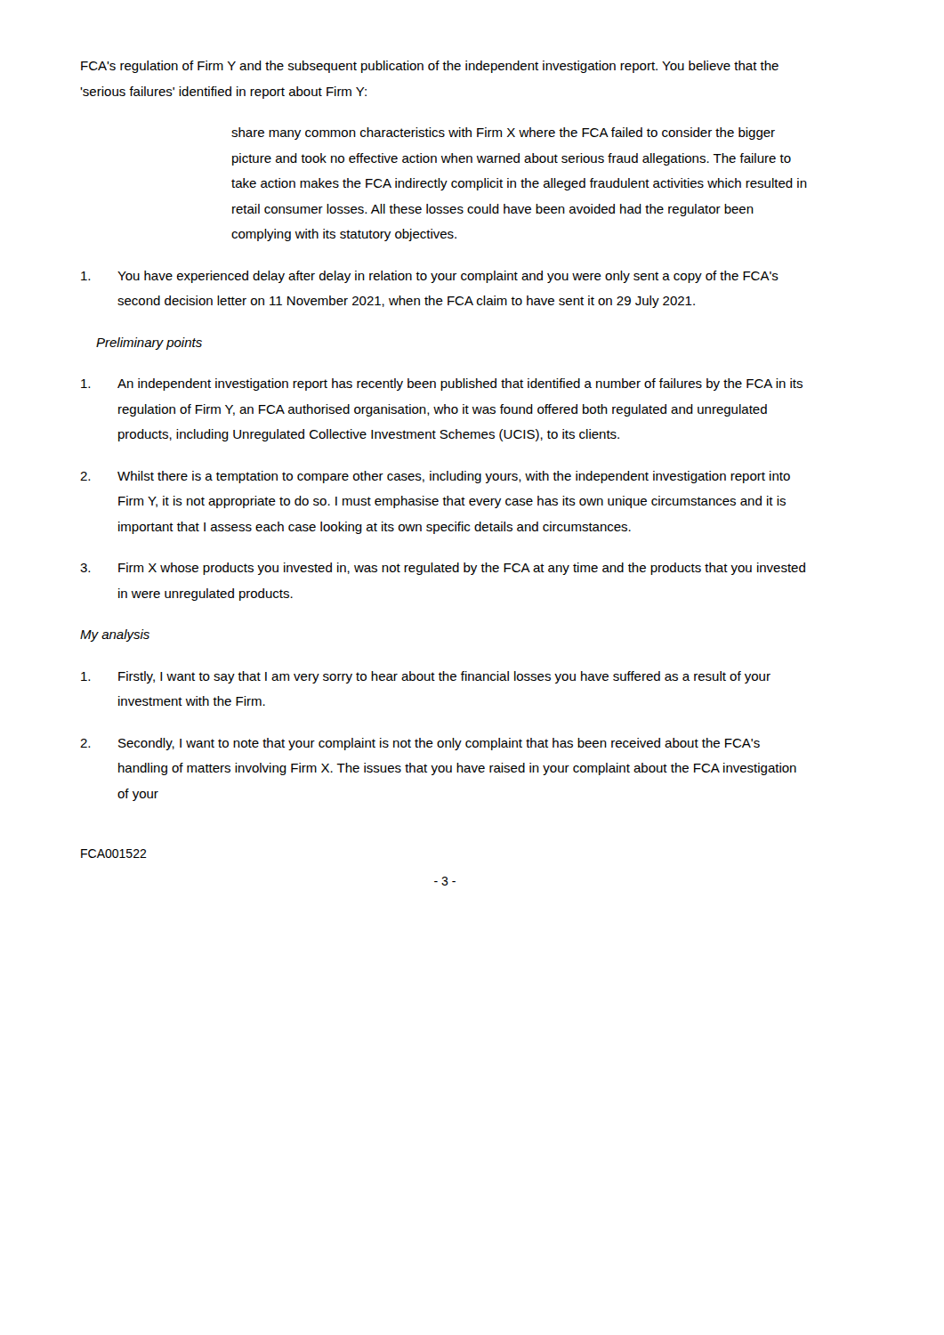FCA's regulation of Firm Y and the subsequent publication of the independent investigation report. You believe that the 'serious failures' identified in report about Firm Y:
share many common characteristics with Firm X where the FCA failed to consider the bigger picture and took no effective action when warned about serious fraud allegations. The failure to take action makes the FCA indirectly complicit in the alleged fraudulent activities which resulted in retail consumer losses. All these losses could have been avoided had the regulator been complying with its statutory objectives.
You have experienced delay after delay in relation to your complaint and you were only sent a copy of the FCA's second decision letter on 11 November 2021, when the FCA claim to have sent it on 29 July 2021.
Preliminary points
An independent investigation report has recently been published that identified a number of failures by the FCA in its regulation of Firm Y, an FCA authorised organisation, who it was found offered both regulated and unregulated products, including Unregulated Collective Investment Schemes (UCIS), to its clients.
Whilst there is a temptation to compare other cases, including yours, with the independent investigation report into Firm Y, it is not appropriate to do so. I must emphasise that every case has its own unique circumstances and it is important that I assess each case looking at its own specific details and circumstances.
Firm X whose products you invested in, was not regulated by the FCA at any time and the products that you invested in were unregulated products.
My analysis
Firstly, I want to say that I am very sorry to hear about the financial losses you have suffered as a result of your investment with the Firm.
Secondly, I want to note that your complaint is not the only complaint that has been received about the FCA's handling of matters involving Firm X. The issues that you have raised in your complaint about the FCA investigation of your
FCA001522
- 3 -